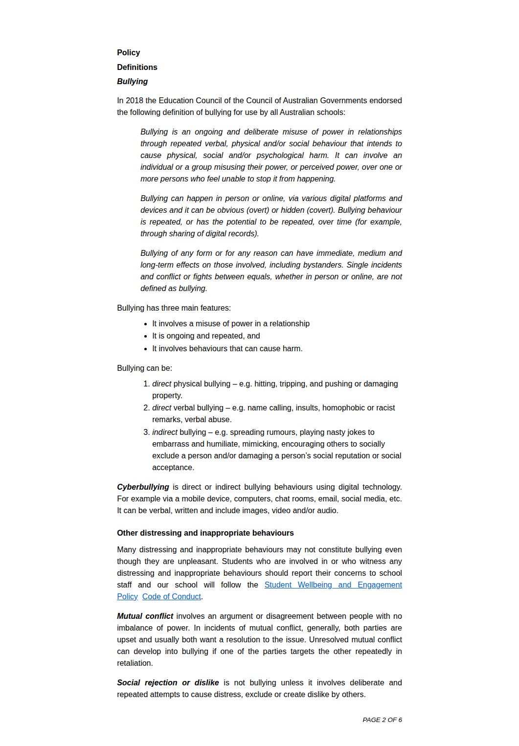Policy
Definitions
Bullying
In 2018 the Education Council of the Council of Australian Governments endorsed the following definition of bullying for use by all Australian schools:
Bullying is an ongoing and deliberate misuse of power in relationships through repeated verbal, physical and/or social behaviour that intends to cause physical, social and/or psychological harm. It can involve an individual or a group misusing their power, or perceived power, over one or more persons who feel unable to stop it from happening.
Bullying can happen in person or online, via various digital platforms and devices and it can be obvious (overt) or hidden (covert). Bullying behaviour is repeated, or has the potential to be repeated, over time (for example, through sharing of digital records).
Bullying of any form or for any reason can have immediate, medium and long-term effects on those involved, including bystanders. Single incidents and conflict or fights between equals, whether in person or online, are not defined as bullying.
Bullying has three main features:
It involves a misuse of power in a relationship
It is ongoing and repeated, and
It involves behaviours that can cause harm.
Bullying can be:
direct physical bullying – e.g. hitting, tripping, and pushing or damaging property.
direct verbal bullying – e.g. name calling, insults, homophobic or racist remarks, verbal abuse.
indirect bullying – e.g. spreading rumours, playing nasty jokes to embarrass and humiliate, mimicking, encouraging others to socially exclude a person and/or damaging a person’s social reputation or social acceptance.
Cyberbullying is direct or indirect bullying behaviours using digital technology. For example via a mobile device, computers, chat rooms, email, social media, etc. It can be verbal, written and include images, video and/or audio.
Other distressing and inappropriate behaviours
Many distressing and inappropriate behaviours may not constitute bullying even though they are unpleasant. Students who are involved in or who witness any distressing and inappropriate behaviours should report their concerns to school staff and our school will follow the Student Wellbeing and Engagement Policy Code of Conduct.
Mutual conflict involves an argument or disagreement between people with no imbalance of power. In incidents of mutual conflict, generally, both parties are upset and usually both want a resolution to the issue. Unresolved mutual conflict can develop into bullying if one of the parties targets the other repeatedly in retaliation.
Social rejection or dislike is not bullying unless it involves deliberate and repeated attempts to cause distress, exclude or create dislike by others.
PAGE 2 OF 6